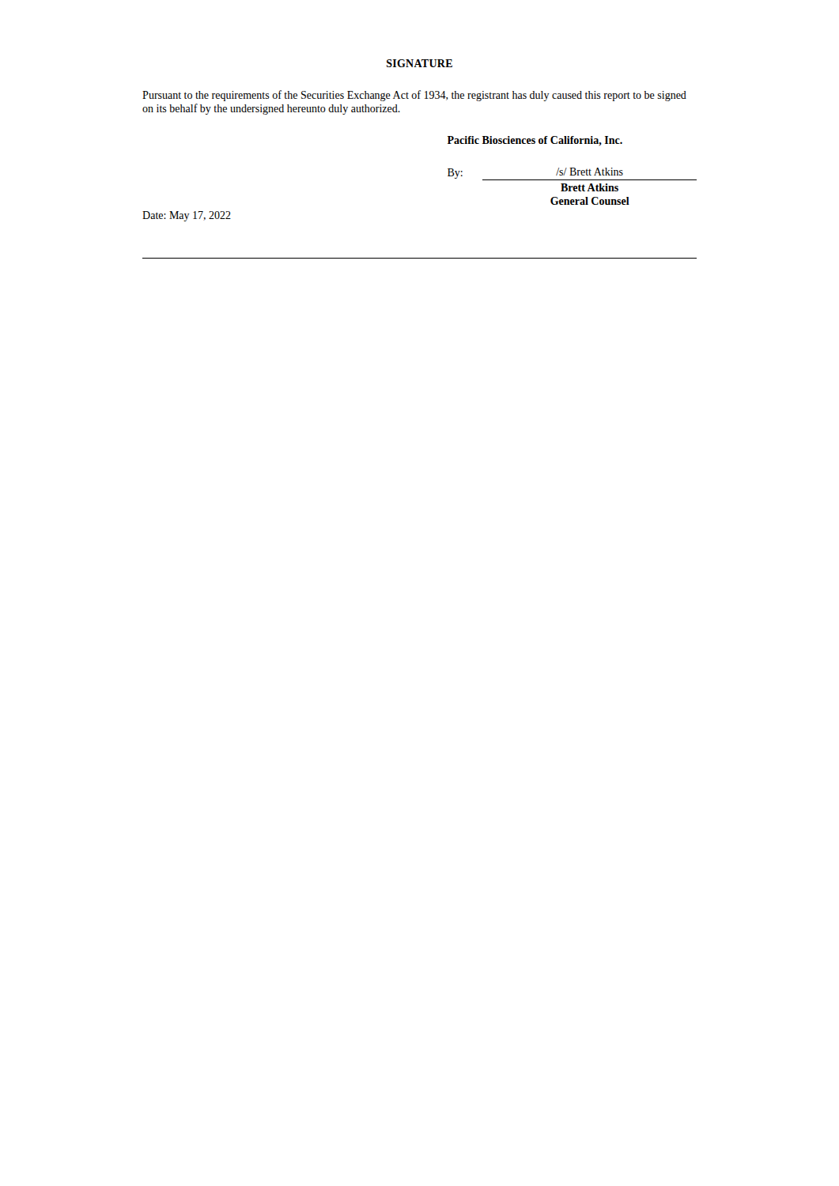SIGNATURE
Pursuant to the requirements of the Securities Exchange Act of 1934, the registrant has duly caused this report to be signed on its behalf by the undersigned hereunto duly authorized.
Pacific Biosciences of California, Inc.
| By: | /s/ Brett Atkins |
| | Brett Atkins |
| | General Counsel |
Date: May 17, 2022